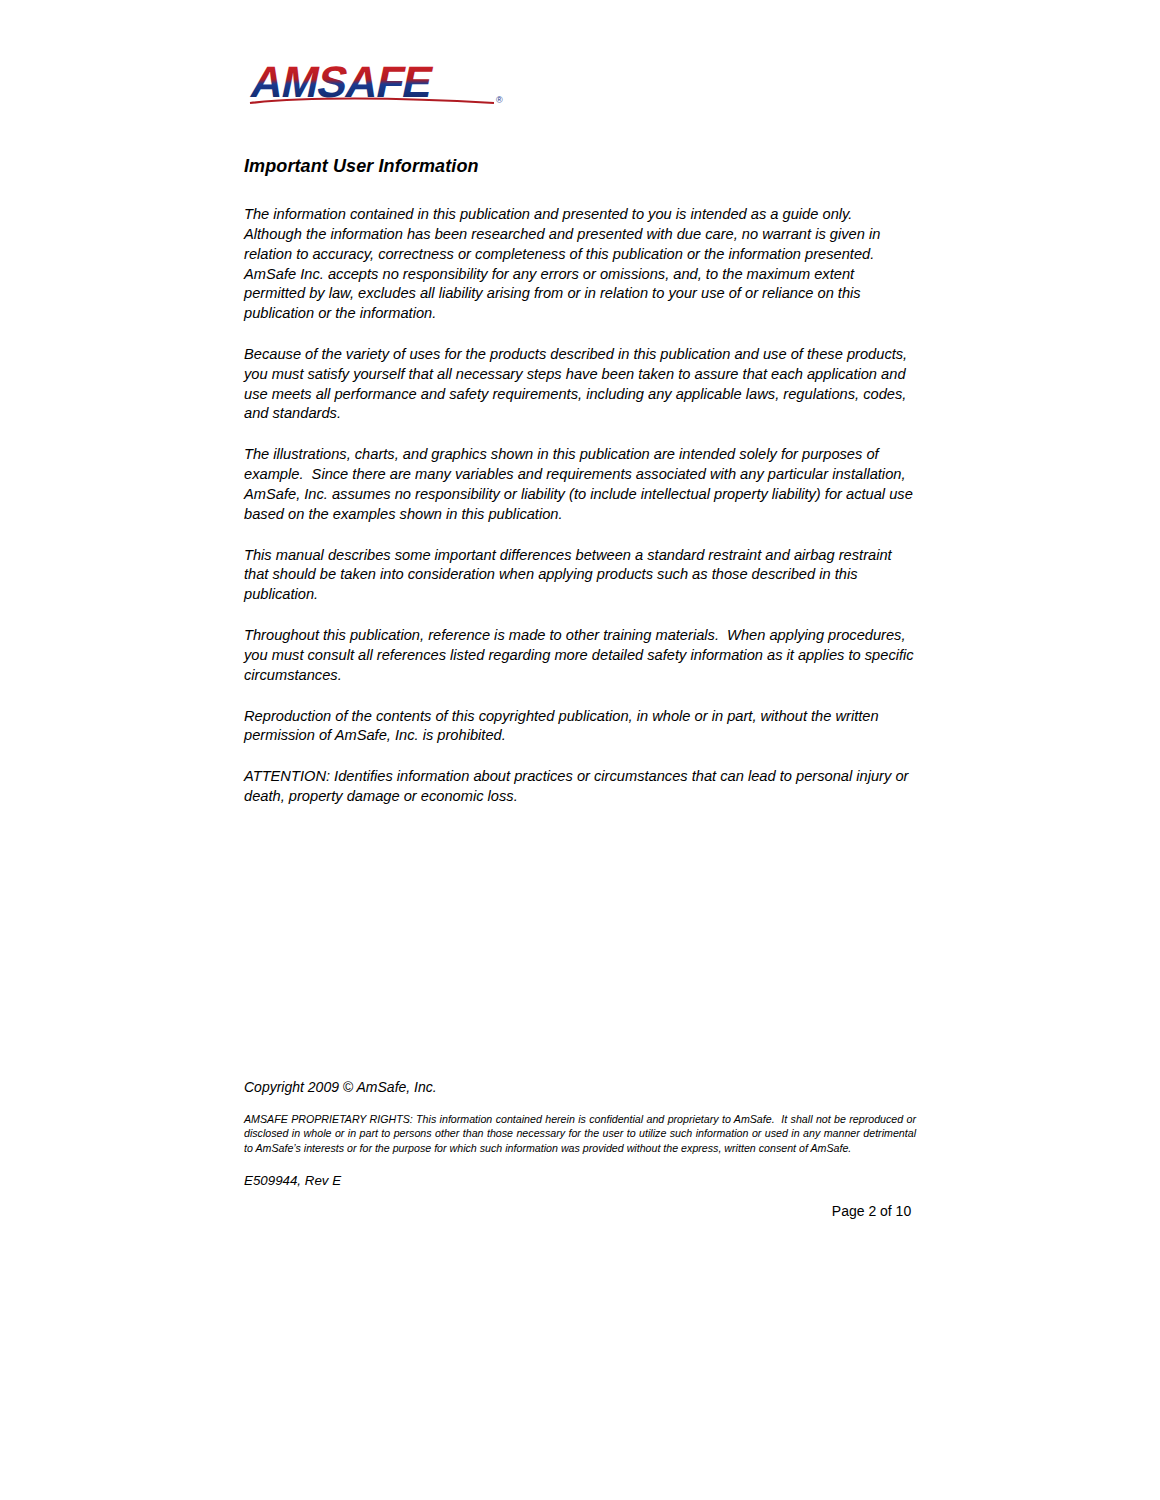AMSAFE ®
Important User Information
The information contained in this publication and presented to you is intended as a guide only. Although the information has been researched and presented with due care, no warrant is given in relation to accuracy, correctness or completeness of this publication or the information presented. AmSafe Inc. accepts no responsibility for any errors or omissions, and, to the maximum extent permitted by law, excludes all liability arising from or in relation to your use of or reliance on this publication or the information.
Because of the variety of uses for the products described in this publication and use of these products, you must satisfy yourself that all necessary steps have been taken to assure that each application and use meets all performance and safety requirements, including any applicable laws, regulations, codes, and standards.
The illustrations, charts, and graphics shown in this publication are intended solely for purposes of example. Since there are many variables and requirements associated with any particular installation, AmSafe, Inc. assumes no responsibility or liability (to include intellectual property liability) for actual use based on the examples shown in this publication.
This manual describes some important differences between a standard restraint and airbag restraint that should be taken into consideration when applying products such as those described in this publication.
Throughout this publication, reference is made to other training materials. When applying procedures, you must consult all references listed regarding more detailed safety information as it applies to specific circumstances.
Reproduction of the contents of this copyrighted publication, in whole or in part, without the written permission of AmSafe, Inc. is prohibited.
ATTENTION: Identifies information about practices or circumstances that can lead to personal injury or death, property damage or economic loss.
Copyright 2009 © AmSafe, Inc.
AMSAFE PROPRIETARY RIGHTS: This information contained herein is confidential and proprietary to AmSafe. It shall not be reproduced or disclosed in whole or in part to persons other than those necessary for the user to utilize such information or used in any manner detrimental to AmSafe’s interests or for the purpose for which such information was provided without the express, written consent of AmSafe.
E509944, Rev E
Page 2 of 10